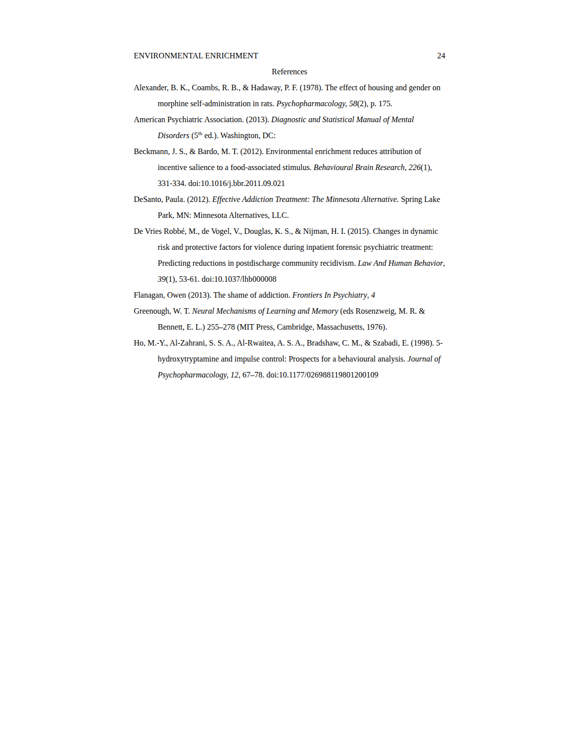Environmental Enrichment 24
References
Alexander, B. K., Coambs, R. B., & Hadaway, P. F. (1978). The effect of housing and gender on morphine self-administration in rats. Psychopharmacology, 58(2), p. 175.
American Psychiatric Association. (2013). Diagnostic and Statistical Manual of Mental Disorders (5th ed.). Washington, DC:
Beckmann, J. S., & Bardo, M. T. (2012). Environmental enrichment reduces attribution of incentive salience to a food-associated stimulus. Behavioural Brain Research, 226(1), 331-334. doi:10.1016/j.bbr.2011.09.021
DeSanto, Paula. (2012). Effective Addiction Treatment: The Minnesota Alternative. Spring Lake Park, MN: Minnesota Alternatives, LLC.
De Vries Robbé, M., de Vogel, V., Douglas, K. S., & Nijman, H. I. (2015). Changes in dynamic risk and protective factors for violence during inpatient forensic psychiatric treatment: Predicting reductions in postdischarge community recidivism. Law And Human Behavior, 39(1), 53-61. doi:10.1037/lhb000008
Flanagan, Owen (2013). The shame of addiction. Frontiers In Psychiatry, 4
Greenough, W. T. Neural Mechanisms of Learning and Memory (eds Rosenzweig, M. R. & Bennett, E. L.) 255–278 (MIT Press, Cambridge, Massachusetts, 1976).
Ho, M.-Y., Al-Zahrani, S. S. A., Al-Rwaitea, A. S. A., Bradshaw, C. M., & Szabadi, E. (1998). 5-hydroxytryptamine and impulse control: Prospects for a behavioural analysis. Journal of Psychopharmacology, 12, 67–78. doi:10.1177/026988119801200109